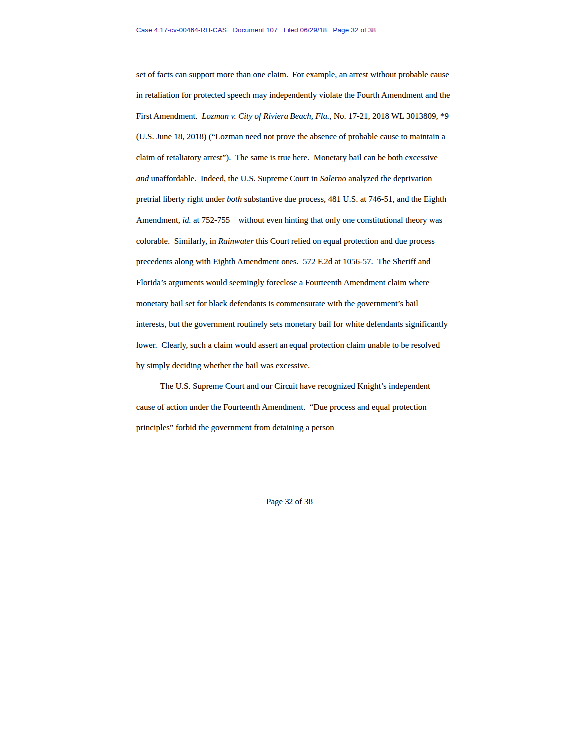Case 4:17-cv-00464-RH-CAS Document 107 Filed 06/29/18 Page 32 of 38
set of facts can support more than one claim. For example, an arrest without probable cause in retaliation for protected speech may independently violate the Fourth Amendment and the First Amendment. Lozman v. City of Riviera Beach, Fla., No. 17-21, 2018 WL 3013809, *9 (U.S. June 18, 2018) (“Lozman need not prove the absence of probable cause to maintain a claim of retaliatory arrest”). The same is true here. Monetary bail can be both excessive and unaffordable. Indeed, the U.S. Supreme Court in Salerno analyzed the deprivation pretrial liberty right under both substantive due process, 481 U.S. at 746-51, and the Eighth Amendment, id. at 752-755—without even hinting that only one constitutional theory was colorable. Similarly, in Rainwater this Court relied on equal protection and due process precedents along with Eighth Amendment ones. 572 F.2d at 1056-57. The Sheriff and Florida’s arguments would seemingly foreclose a Fourteenth Amendment claim where monetary bail set for black defendants is commensurate with the government’s bail interests, but the government routinely sets monetary bail for white defendants significantly lower. Clearly, such a claim would assert an equal protection claim unable to be resolved by simply deciding whether the bail was excessive.
The U.S. Supreme Court and our Circuit have recognized Knight’s independent cause of action under the Fourteenth Amendment. “Due process and equal protection principles” forbid the government from detaining a person
Page 32 of 38